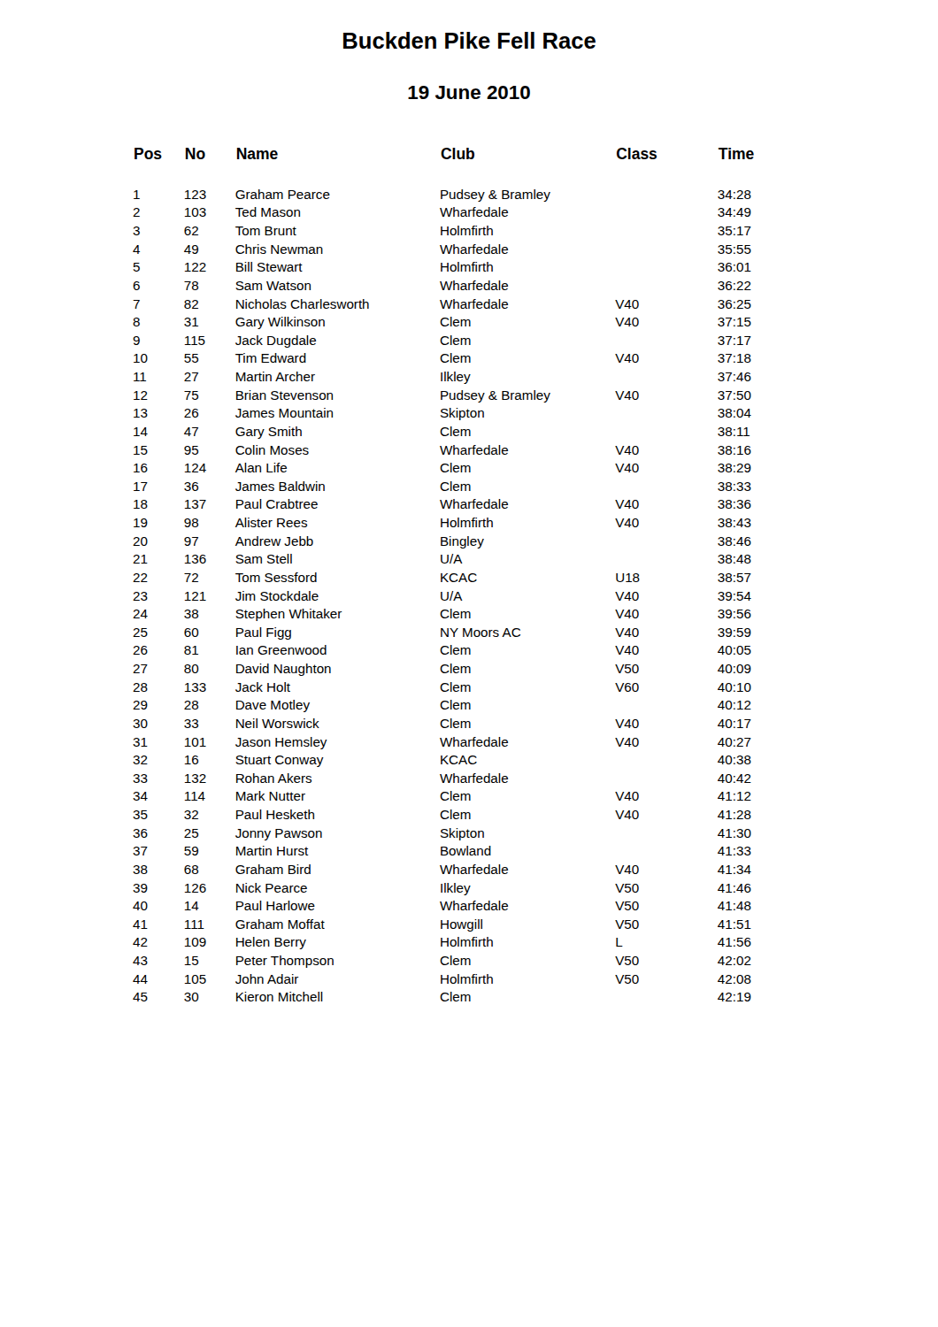Buckden Pike Fell Race
19 June 2010
| Pos | No | Name | Club | Class | Time |
| --- | --- | --- | --- | --- | --- |
| 1 | 123 | Graham Pearce | Pudsey & Bramley | | 34:28 |
| 2 | 103 | Ted Mason | Wharfedale | | 34:49 |
| 3 | 62 | Tom Brunt | Holmfirth | | 35:17 |
| 4 | 49 | Chris Newman | Wharfedale | | 35:55 |
| 5 | 122 | Bill Stewart | Holmfirth | | 36:01 |
| 6 | 78 | Sam Watson | Wharfedale | | 36:22 |
| 7 | 82 | Nicholas Charlesworth | Wharfedale | V40 | 36:25 |
| 8 | 31 | Gary Wilkinson | Clem | V40 | 37:15 |
| 9 | 115 | Jack Dugdale | Clem | | 37:17 |
| 10 | 55 | Tim Edward | Clem | V40 | 37:18 |
| 11 | 27 | Martin Archer | Ilkley | | 37:46 |
| 12 | 75 | Brian Stevenson | Pudsey & Bramley | V40 | 37:50 |
| 13 | 26 | James Mountain | Skipton | | 38:04 |
| 14 | 47 | Gary Smith | Clem | | 38:11 |
| 15 | 95 | Colin Moses | Wharfedale | V40 | 38:16 |
| 16 | 124 | Alan Life | Clem | V40 | 38:29 |
| 17 | 36 | James Baldwin | Clem | | 38:33 |
| 18 | 137 | Paul Crabtree | Wharfedale | V40 | 38:36 |
| 19 | 98 | Alister Rees | Holmfirth | V40 | 38:43 |
| 20 | 97 | Andrew Jebb | Bingley | | 38:46 |
| 21 | 136 | Sam Stell | U/A | | 38:48 |
| 22 | 72 | Tom Sessford | KCAC | U18 | 38:57 |
| 23 | 121 | Jim Stockdale | U/A | V40 | 39:54 |
| 24 | 38 | Stephen Whitaker | Clem | V40 | 39:56 |
| 25 | 60 | Paul Figg | NY Moors AC | V40 | 39:59 |
| 26 | 81 | Ian Greenwood | Clem | V40 | 40:05 |
| 27 | 80 | David Naughton | Clem | V50 | 40:09 |
| 28 | 133 | Jack Holt | Clem | V60 | 40:10 |
| 29 | 28 | Dave Motley | Clem | | 40:12 |
| 30 | 33 | Neil Worswick | Clem | V40 | 40:17 |
| 31 | 101 | Jason Hemsley | Wharfedale | V40 | 40:27 |
| 32 | 16 | Stuart Conway | KCAC | | 40:38 |
| 33 | 132 | Rohan Akers | Wharfedale | | 40:42 |
| 34 | 114 | Mark Nutter | Clem | V40 | 41:12 |
| 35 | 32 | Paul Hesketh | Clem | V40 | 41:28 |
| 36 | 25 | Jonny Pawson | Skipton | | 41:30 |
| 37 | 59 | Martin Hurst | Bowland | | 41:33 |
| 38 | 68 | Graham Bird | Wharfedale | V40 | 41:34 |
| 39 | 126 | Nick Pearce | Ilkley | V50 | 41:46 |
| 40 | 14 | Paul Harlowe | Wharfedale | V50 | 41:48 |
| 41 | 111 | Graham Moffat | Howgill | V50 | 41:51 |
| 42 | 109 | Helen Berry | Holmfirth | L | 41:56 |
| 43 | 15 | Peter Thompson | Clem | V50 | 42:02 |
| 44 | 105 | John Adair | Holmfirth | V50 | 42:08 |
| 45 | 30 | Kieron Mitchell | Clem | | 42:19 |